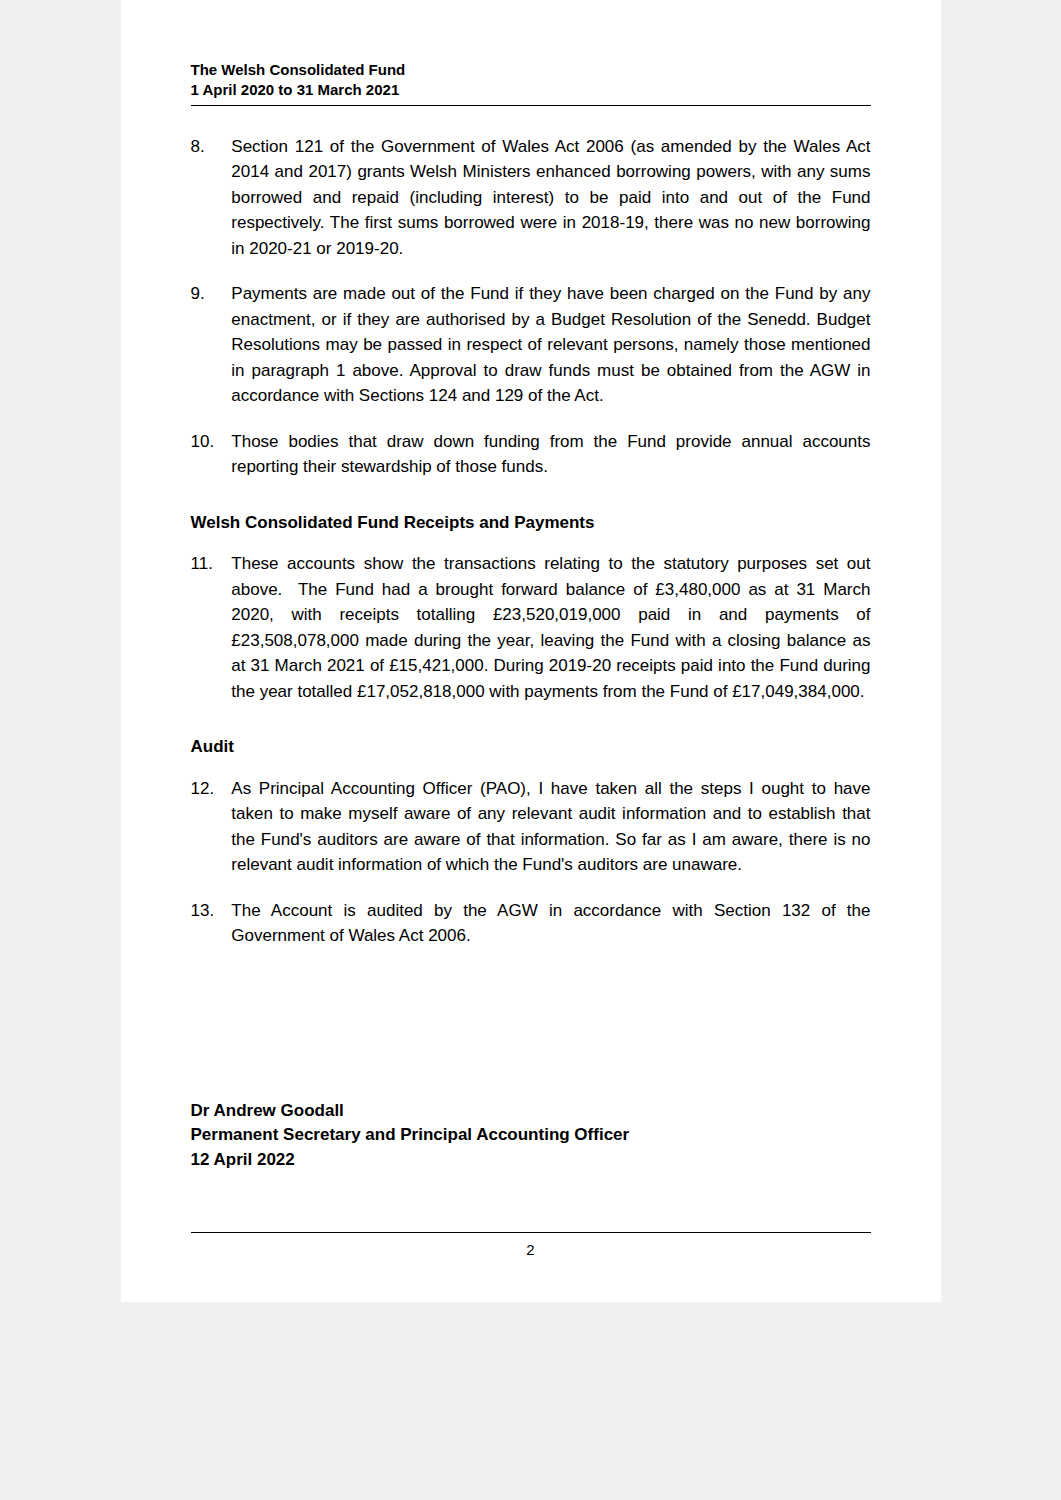The Welsh Consolidated Fund
1 April 2020 to 31 March 2021
8. Section 121 of the Government of Wales Act 2006 (as amended by the Wales Act 2014 and 2017) grants Welsh Ministers enhanced borrowing powers, with any sums borrowed and repaid (including interest) to be paid into and out of the Fund respectively. The first sums borrowed were in 2018-19, there was no new borrowing in 2020-21 or 2019-20.
9. Payments are made out of the Fund if they have been charged on the Fund by any enactment, or if they are authorised by a Budget Resolution of the Senedd. Budget Resolutions may be passed in respect of relevant persons, namely those mentioned in paragraph 1 above. Approval to draw funds must be obtained from the AGW in accordance with Sections 124 and 129 of the Act.
10. Those bodies that draw down funding from the Fund provide annual accounts reporting their stewardship of those funds.
Welsh Consolidated Fund Receipts and Payments
11. These accounts show the transactions relating to the statutory purposes set out above. The Fund had a brought forward balance of £3,480,000 as at 31 March 2020, with receipts totalling £23,520,019,000 paid in and payments of £23,508,078,000 made during the year, leaving the Fund with a closing balance as at 31 March 2021 of £15,421,000. During 2019-20 receipts paid into the Fund during the year totalled £17,052,818,000 with payments from the Fund of £17,049,384,000.
Audit
12. As Principal Accounting Officer (PAO), I have taken all the steps I ought to have taken to make myself aware of any relevant audit information and to establish that the Fund's auditors are aware of that information. So far as I am aware, there is no relevant audit information of which the Fund's auditors are unaware.
13. The Account is audited by the AGW in accordance with Section 132 of the Government of Wales Act 2006.
Dr Andrew Goodall
Permanent Secretary and Principal Accounting Officer
12 April 2022
2